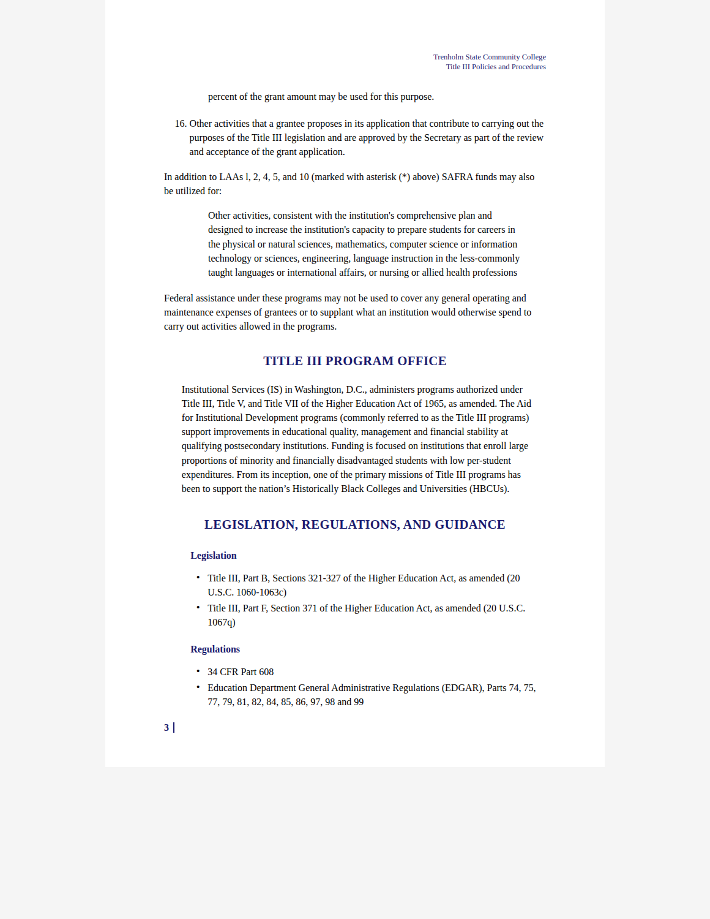Trenholm State Community College
Title III Policies and Procedures
percent of the grant amount may be used for this purpose.
16. Other activities that a grantee proposes in its application that contribute to carrying out the purposes of the Title III legislation and are approved by the Secretary as part of the review and acceptance of the grant application.
In addition to LAAs l, 2, 4, 5, and 10 (marked with asterisk (*) above) SAFRA funds may also be utilized for:
Other activities, consistent with the institution's comprehensive plan and designed to increase the institution's capacity to prepare students for careers in the physical or natural sciences, mathematics, computer science or information technology or sciences, engineering, language instruction in the less-commonly taught languages or international affairs, or nursing or allied health professions
Federal assistance under these programs may not be used to cover any general operating and maintenance expenses of grantees or to supplant what an institution would otherwise spend to carry out activities allowed in the programs.
TITLE III PROGRAM OFFICE
Institutional Services (IS) in Washington, D.C., administers programs authorized under Title III, Title V, and Title VII of the Higher Education Act of 1965, as amended. The Aid for Institutional Development programs (commonly referred to as the Title III programs) support improvements in educational quality, management and financial stability at qualifying postsecondary institutions. Funding is focused on institutions that enroll large proportions of minority and financially disadvantaged students with low per-student expenditures. From its inception, one of the primary missions of Title III programs has been to support the nation’s Historically Black Colleges and Universities (HBCUs).
LEGISLATION, REGULATIONS, AND GUIDANCE
Legislation
Title III, Part B, Sections 321-327 of the Higher Education Act, as amended (20 U.S.C. 1060-1063c)
Title III, Part F, Section 371 of the Higher Education Act, as amended (20 U.S.C. 1067q)
Regulations
34 CFR Part 608
Education Department General Administrative Regulations (EDGAR), Parts 74, 75, 77, 79, 81, 82, 84, 85, 86, 97, 98 and 99
3